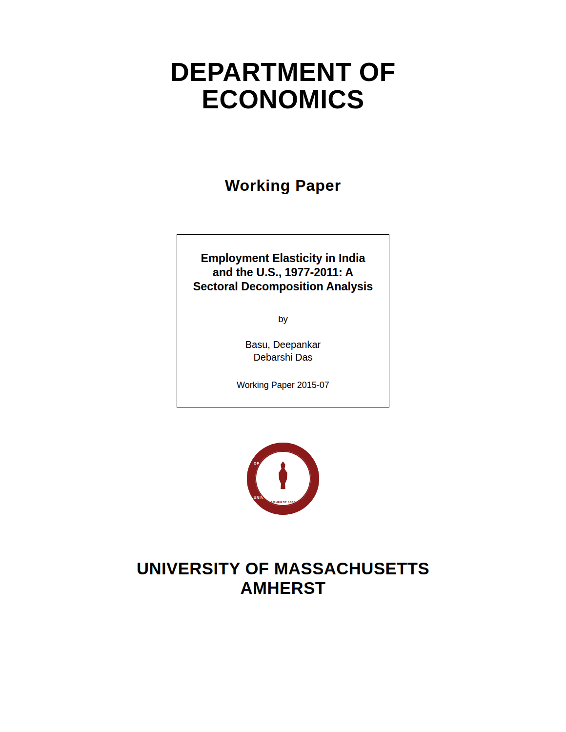DEPARTMENT OF ECONOMICS
Working Paper
Employment Elasticity in India and the U.S., 1977-2011: A Sectoral Decomposition Analysis
by
Basu, Deepankar
Debarshi Das
Working Paper 2015-07
UNIVERSITY OF MASSACHUSETTS
AMHERST 1863
UNIVERSITY OF MASSACHUSETTS AMHERST